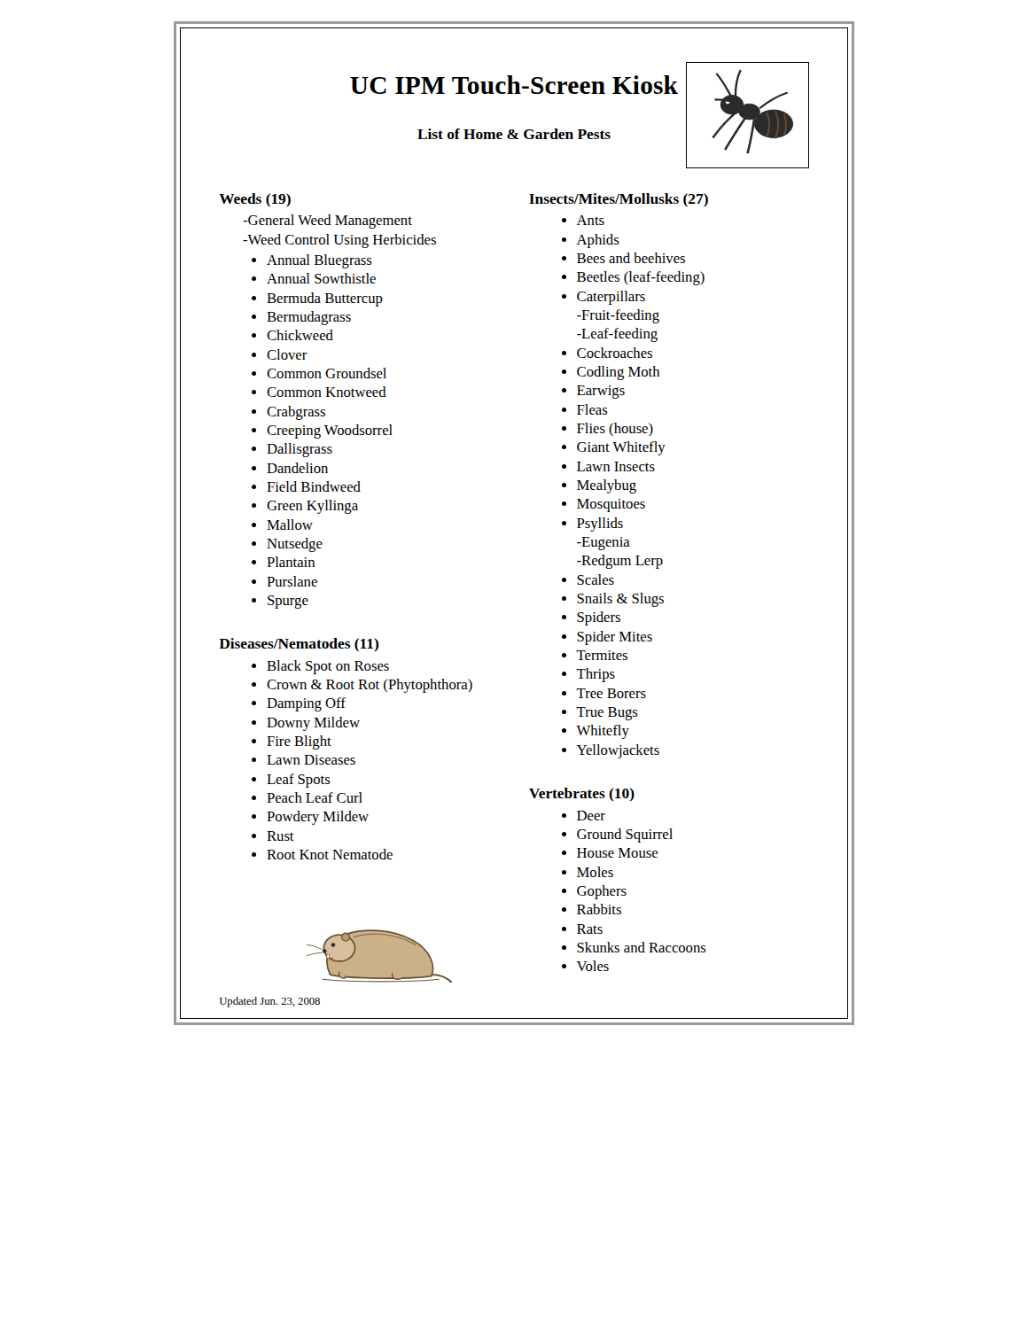UC IPM Touch-Screen Kiosk
List of Home & Garden Pests
Weeds (19)
-General Weed Management
-Weed Control Using Herbicides
Annual Bluegrass
Annual Sowthistle
Bermuda Buttercup
Bermudagrass
Chickweed
Clover
Common Groundsel
Common Knotweed
Crabgrass
Creeping Woodsorrel
Dallisgrass
Dandelion
Field Bindweed
Green Kyllinga
Mallow
Nutsedge
Plantain
Purslane
Spurge
Diseases/Nematodes (11)
Black Spot on Roses
Crown & Root Rot (Phytophthora)
Damping Off
Downy Mildew
Fire Blight
Lawn Diseases
Leaf Spots
Peach Leaf Curl
Powdery Mildew
Rust
Root Knot Nematode
Insects/Mites/Mollusks (27)
Ants
Aphids
Bees and beehives
Beetles (leaf-feeding)
Caterpillars
-Fruit-feeding
-Leaf-feeding
Cockroaches
Codling Moth
Earwigs
Fleas
Flies (house)
Giant Whitefly
Lawn Insects
Mealybug
Mosquitoes
Psyllids
-Eugenia
-Redgum Lerp
Scales
Snails & Slugs
Spiders
Spider Mites
Termites
Thrips
Tree Borers
True Bugs
Whitefly
Yellowjackets
Vertebrates (10)
Deer
Ground Squirrel
House Mouse
Moles
Gophers
Rabbits
Rats
Skunks and Raccoons
Voles
Updated Jun. 23, 2008